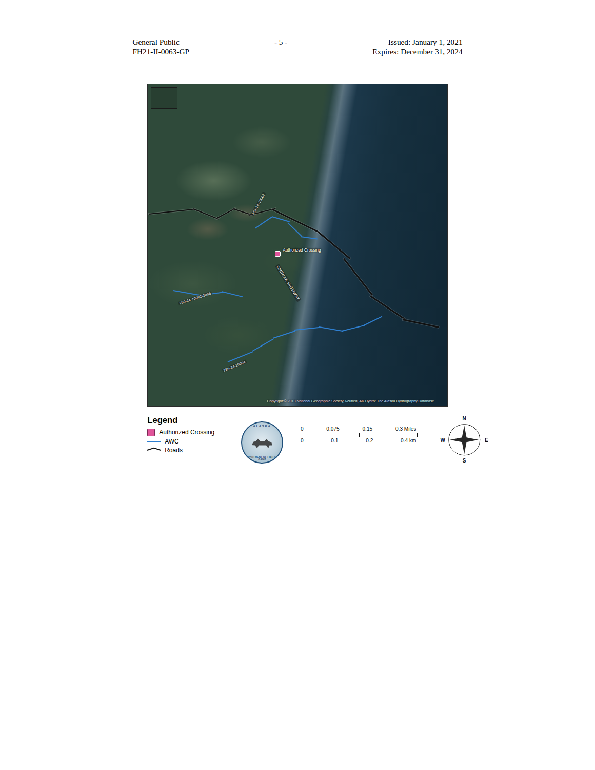General Public
FH21-II-0063-GP
- 5 -
Issued: January 1, 2021
Expires: December 31, 2024
259-24-10002
259-24-10002-2006
259-24-10004
CHINIAK HIGHWAY
Authorized Crossing
Copyright:© 2013 National Geographic Society, i-cubed, AK Hydro: The Alaska Hydrography Database
Legend
Authorized Crossing
AWC
Roads
ALASKA
DEPARTMENT OF FISH AND GAME
00.0750.150.3 Miles
00.10.20.4 km
N S E W